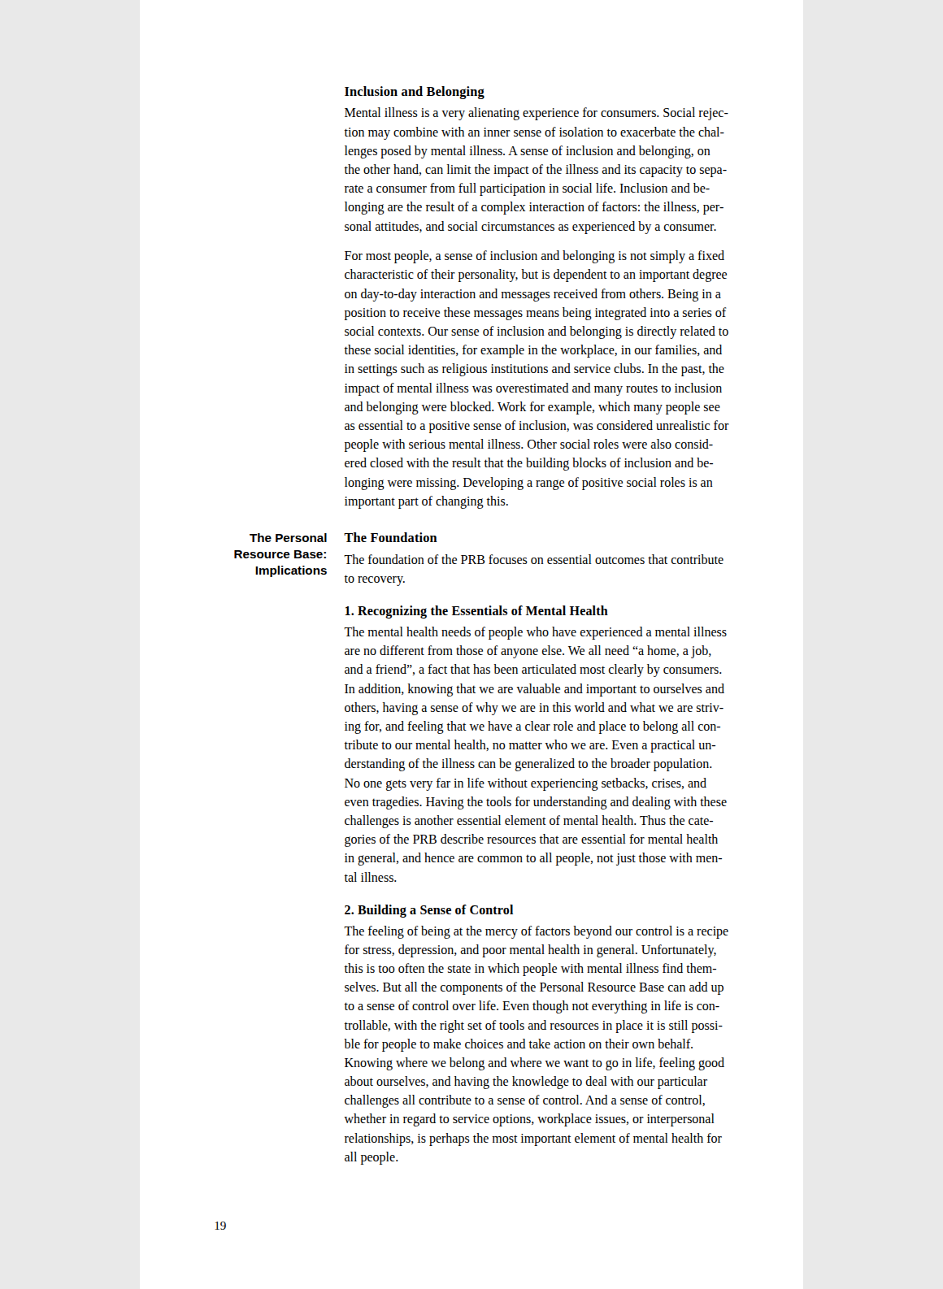Inclusion and Belonging
Mental illness is a very alienating experience for consumers. Social rejection may combine with an inner sense of isolation to exacerbate the challenges posed by mental illness. A sense of inclusion and belonging, on the other hand, can limit the impact of the illness and its capacity to separate a consumer from full participation in social life. Inclusion and belonging are the result of a complex interaction of factors: the illness, personal attitudes, and social circumstances as experienced by a consumer.
For most people, a sense of inclusion and belonging is not simply a fixed characteristic of their personality, but is dependent to an important degree on day-to-day interaction and messages received from others. Being in a position to receive these messages means being integrated into a series of social contexts. Our sense of inclusion and belonging is directly related to these social identities, for example in the workplace, in our families, and in settings such as religious institutions and service clubs. In the past, the impact of mental illness was overestimated and many routes to inclusion and belonging were blocked. Work for example, which many people see as essential to a positive sense of inclusion, was considered unrealistic for people with serious mental illness. Other social roles were also considered closed with the result that the building blocks of inclusion and belonging were missing. Developing a range of positive social roles is an important part of changing this.
The Personal
Resource Base:
Implications
The Foundation
The foundation of the PRB focuses on essential outcomes that contribute to recovery.
1. Recognizing the Essentials of Mental Health
The mental health needs of people who have experienced a mental illness are no different from those of anyone else. We all need “a home, a job, and a friend”, a fact that has been articulated most clearly by consumers. In addition, knowing that we are valuable and important to ourselves and others, having a sense of why we are in this world and what we are striving for, and feeling that we have a clear role and place to belong all contribute to our mental health, no matter who we are. Even a practical understanding of the illness can be generalized to the broader population. No one gets very far in life without experiencing setbacks, crises, and even tragedies. Having the tools for understanding and dealing with these challenges is another essential element of mental health. Thus the categories of the PRB describe resources that are essential for mental health in general, and hence are common to all people, not just those with mental illness.
2. Building a Sense of Control
The feeling of being at the mercy of factors beyond our control is a recipe for stress, depression, and poor mental health in general. Unfortunately, this is too often the state in which people with mental illness find themselves. But all the components of the Personal Resource Base can add up to a sense of control over life. Even though not everything in life is controllable, with the right set of tools and resources in place it is still possible for people to make choices and take action on their own behalf. Knowing where we belong and where we want to go in life, feeling good about ourselves, and having the knowledge to deal with our particular challenges all contribute to a sense of control. And a sense of control, whether in regard to service options, workplace issues, or interpersonal relationships, is perhaps the most important element of mental health for all people.
19